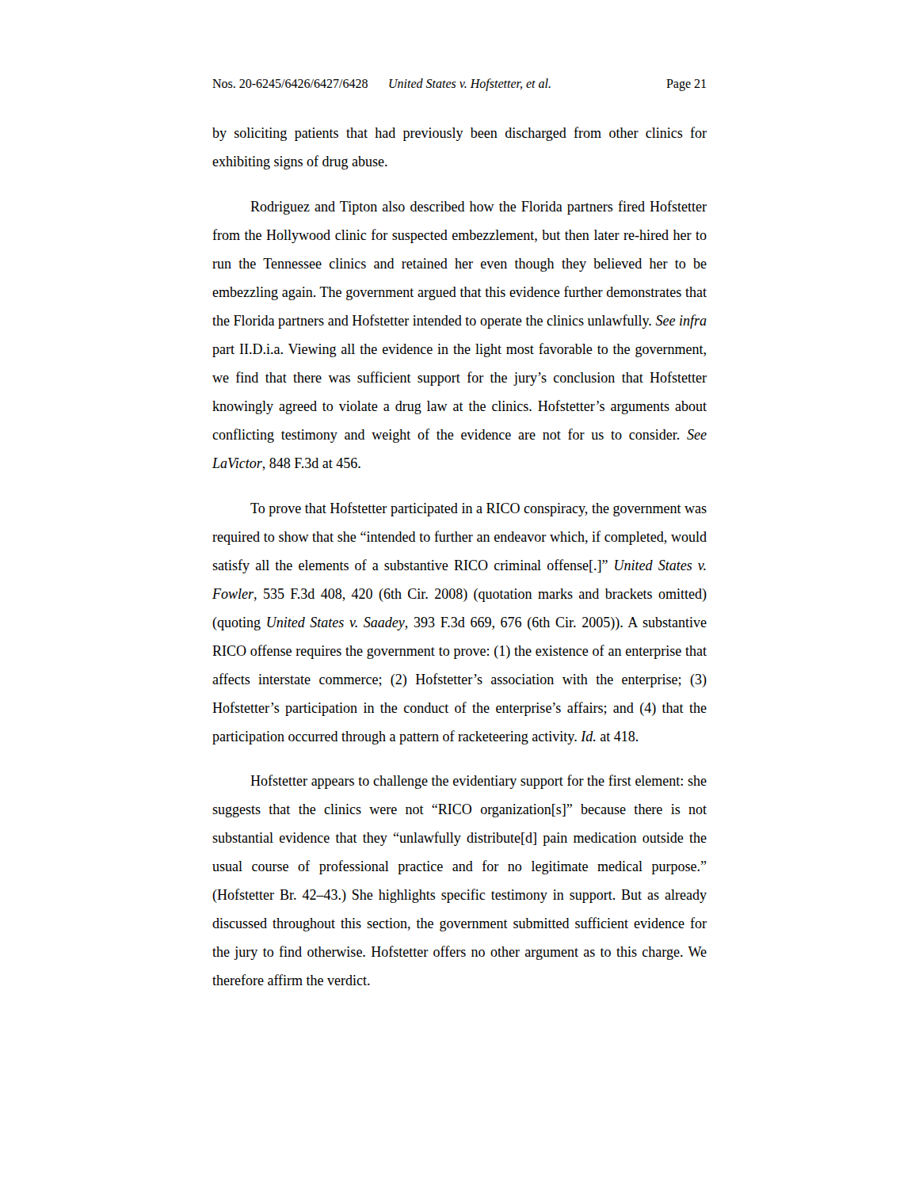Nos. 20-6245/6426/6427/6428
United States v. Hofstetter, et al.
Page 21
by soliciting patients that had previously been discharged from other clinics for exhibiting signs of drug abuse.
Rodriguez and Tipton also described how the Florida partners fired Hofstetter from the Hollywood clinic for suspected embezzlement, but then later re-hired her to run the Tennessee clinics and retained her even though they believed her to be embezzling again. The government argued that this evidence further demonstrates that the Florida partners and Hofstetter intended to operate the clinics unlawfully. See infra part II.D.i.a. Viewing all the evidence in the light most favorable to the government, we find that there was sufficient support for the jury’s conclusion that Hofstetter knowingly agreed to violate a drug law at the clinics. Hofstetter’s arguments about conflicting testimony and weight of the evidence are not for us to consider. See LaVictor, 848 F.3d at 456.
To prove that Hofstetter participated in a RICO conspiracy, the government was required to show that she “intended to further an endeavor which, if completed, would satisfy all the elements of a substantive RICO criminal offense[.]” United States v. Fowler, 535 F.3d 408, 420 (6th Cir. 2008) (quotation marks and brackets omitted) (quoting United States v. Saadey, 393 F.3d 669, 676 (6th Cir. 2005)). A substantive RICO offense requires the government to prove: (1) the existence of an enterprise that affects interstate commerce; (2) Hofstetter’s association with the enterprise; (3) Hofstetter’s participation in the conduct of the enterprise’s affairs; and (4) that the participation occurred through a pattern of racketeering activity. Id. at 418.
Hofstetter appears to challenge the evidentiary support for the first element: she suggests that the clinics were not “RICO organization[s]” because there is not substantial evidence that they “unlawfully distribute[d] pain medication outside the usual course of professional practice and for no legitimate medical purpose.” (Hofstetter Br. 42–43.) She highlights specific testimony in support. But as already discussed throughout this section, the government submitted sufficient evidence for the jury to find otherwise. Hofstetter offers no other argument as to this charge. We therefore affirm the verdict.